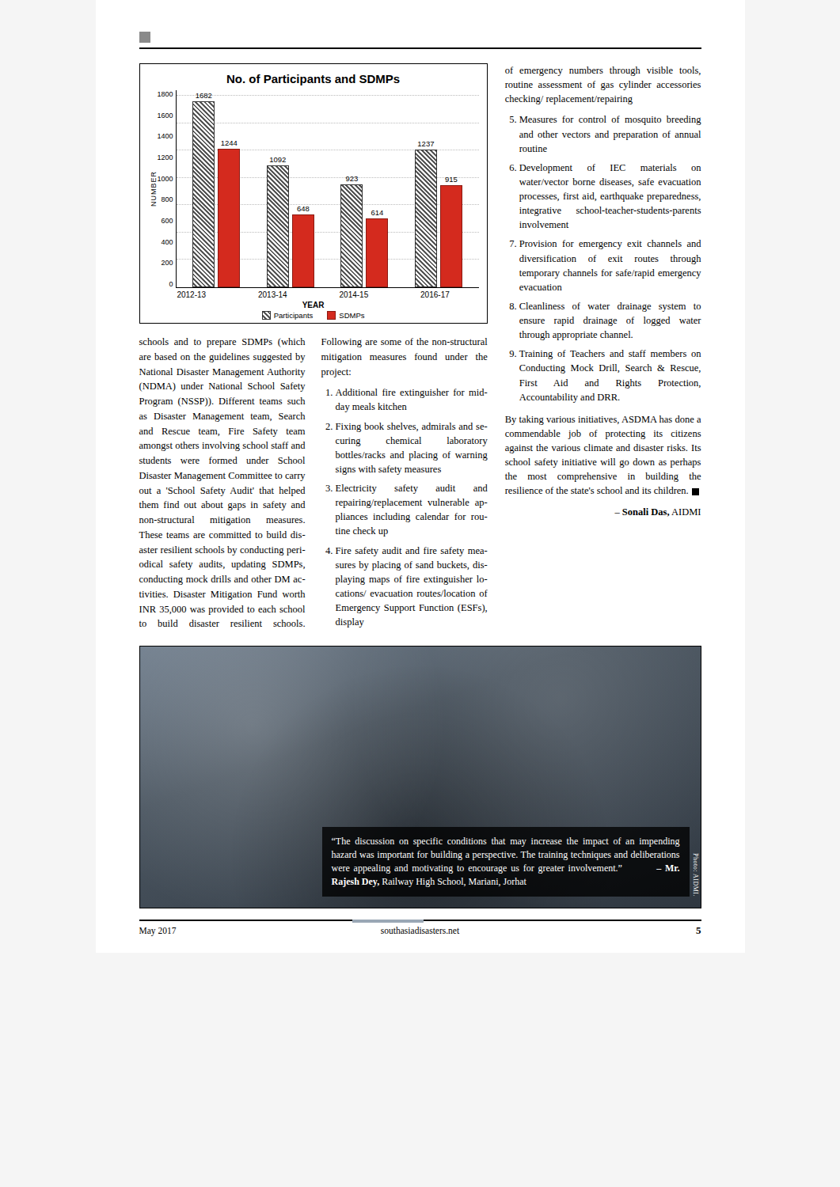No. of Participants and SDMPs
NUMBER
1800
1600
1400
1200
1000
800
600
400
200
0
1682
1244
1092
648
923
614
1237
915
2012-13
2013-14
2014-15
2016-17
YEAR
Participants
SDMPs
schools and to prepare SDMPs (which are based on the guidelines suggested by National Disaster Management Authority (NDMA) under National School Safety Program (NSSP)). Different teams such as Disaster Management team, Search and Rescue team, Fire Safety team amongst others involving school staff and students were formed under School Disaster Management Committee to carry out a 'School Safety Audit' that helped them find out about gaps in safety and non-structural mitigation measures. These teams are committed to build disaster resilient schools by conducting periodical safety audits, updating SDMPs, conducting mock drills and other DM activities. Disaster Mitigation Fund worth INR 35,000 was provided to each school to build disaster resilient schools. Following are some of the non-structural mitigation measures found under the project:
Additional fire extinguisher for mid-day meals kitchen
Fixing book shelves, admirals and securing chemical laboratory bottles/racks and placing of warning signs with safety measures
Electricity safety audit and repairing/replacement vulnerable appliances including calendar for routine check up
Fire safety audit and fire safety measures by placing of sand buckets, displaying maps of fire extinguisher locations/ evacuation routes/location of Emergency Support Function (ESFs), display
of emergency numbers through visible tools, routine assessment of gas cylinder accessories checking/ replacement/repairing
Measures for control of mosquito breeding and other vectors and preparation of annual routine
Development of IEC materials on water/vector borne diseases, safe evacuation processes, first aid, earthquake preparedness, integrative school-teacher-students-parents involvement
Provision for emergency exit channels and diversification of exit routes through temporary channels for safe/rapid emergency evacuation
Cleanliness of water drainage system to ensure rapid drainage of logged water through appropriate channel.
Training of Teachers and staff members on Conducting Mock Drill, Search & Rescue, First Aid and Rights Protection, Accountability and DRR.
By taking various initiatives, ASDMA has done a commendable job of protecting its citizens against the various climate and disaster risks. Its school safety initiative will go down as perhaps the most comprehensive in building the resilience of the state's school and its children.
– Sonali Das, AIDMI
“The discussion on specific conditions that may increase the impact of an impending hazard was important for building a perspective. The training techniques and deliberations were appealing and motivating to encourage us for greater involvement.” – Mr. Rajesh Dey, Railway High School, Mariani, Jorhat
Photo: AIDMI.
May 2017
southasiadisasters.net
5